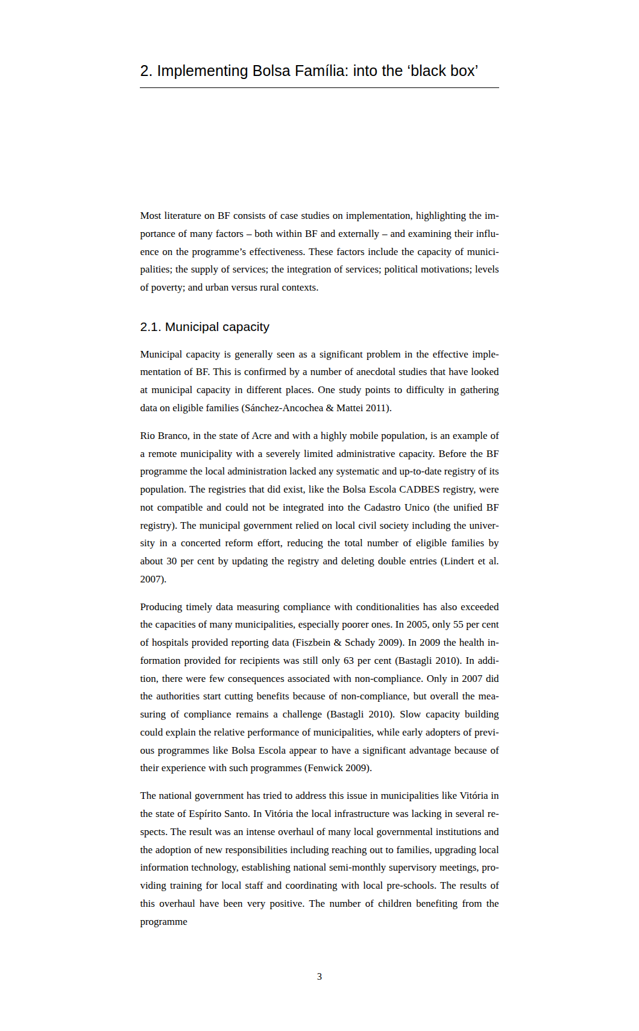2. Implementing Bolsa Família: into the ‘black box’
Most literature on BF consists of case studies on implementation, highlighting the importance of many factors – both within BF and externally – and examining their influence on the programme’s effectiveness. These factors include the capacity of municipalities; the supply of services; the integration of services; political motivations; levels of poverty; and urban versus rural contexts.
2.1. Municipal capacity
Municipal capacity is generally seen as a significant problem in the effective implementation of BF. This is confirmed by a number of anecdotal studies that have looked at municipal capacity in different places. One study points to difficulty in gathering data on eligible families (Sánchez-Ancochea & Mattei 2011).
Rio Branco, in the state of Acre and with a highly mobile population, is an example of a remote municipality with a severely limited administrative capacity. Before the BF programme the local administration lacked any systematic and up-to-date registry of its population. The registries that did exist, like the Bolsa Escola CADBES registry, were not compatible and could not be integrated into the Cadastro Unico (the unified BF registry). The municipal government relied on local civil society including the university in a concerted reform effort, reducing the total number of eligible families by about 30 per cent by updating the registry and deleting double entries (Lindert et al. 2007).
Producing timely data measuring compliance with conditionalities has also exceeded the capacities of many municipalities, especially poorer ones. In 2005, only 55 per cent of hospitals provided reporting data (Fiszbein & Schady 2009). In 2009 the health information provided for recipients was still only 63 per cent (Bastagli 2010). In addition, there were few consequences associated with non-compliance. Only in 2007 did the authorities start cutting benefits because of non-compliance, but overall the measuring of compliance remains a challenge (Bastagli 2010). Slow capacity building could explain the relative performance of municipalities, while early adopters of previous programmes like Bolsa Escola appear to have a significant advantage because of their experience with such programmes (Fenwick 2009).
The national government has tried to address this issue in municipalities like Vitória in the state of Espírito Santo. In Vitória the local infrastructure was lacking in several respects. The result was an intense overhaul of many local governmental institutions and the adoption of new responsibilities including reaching out to families, upgrading local information technology, establishing national semi-monthly supervisory meetings, providing training for local staff and coordinating with local pre-schools. The results of this overhaul have been very positive. The number of children benefiting from the programme
3